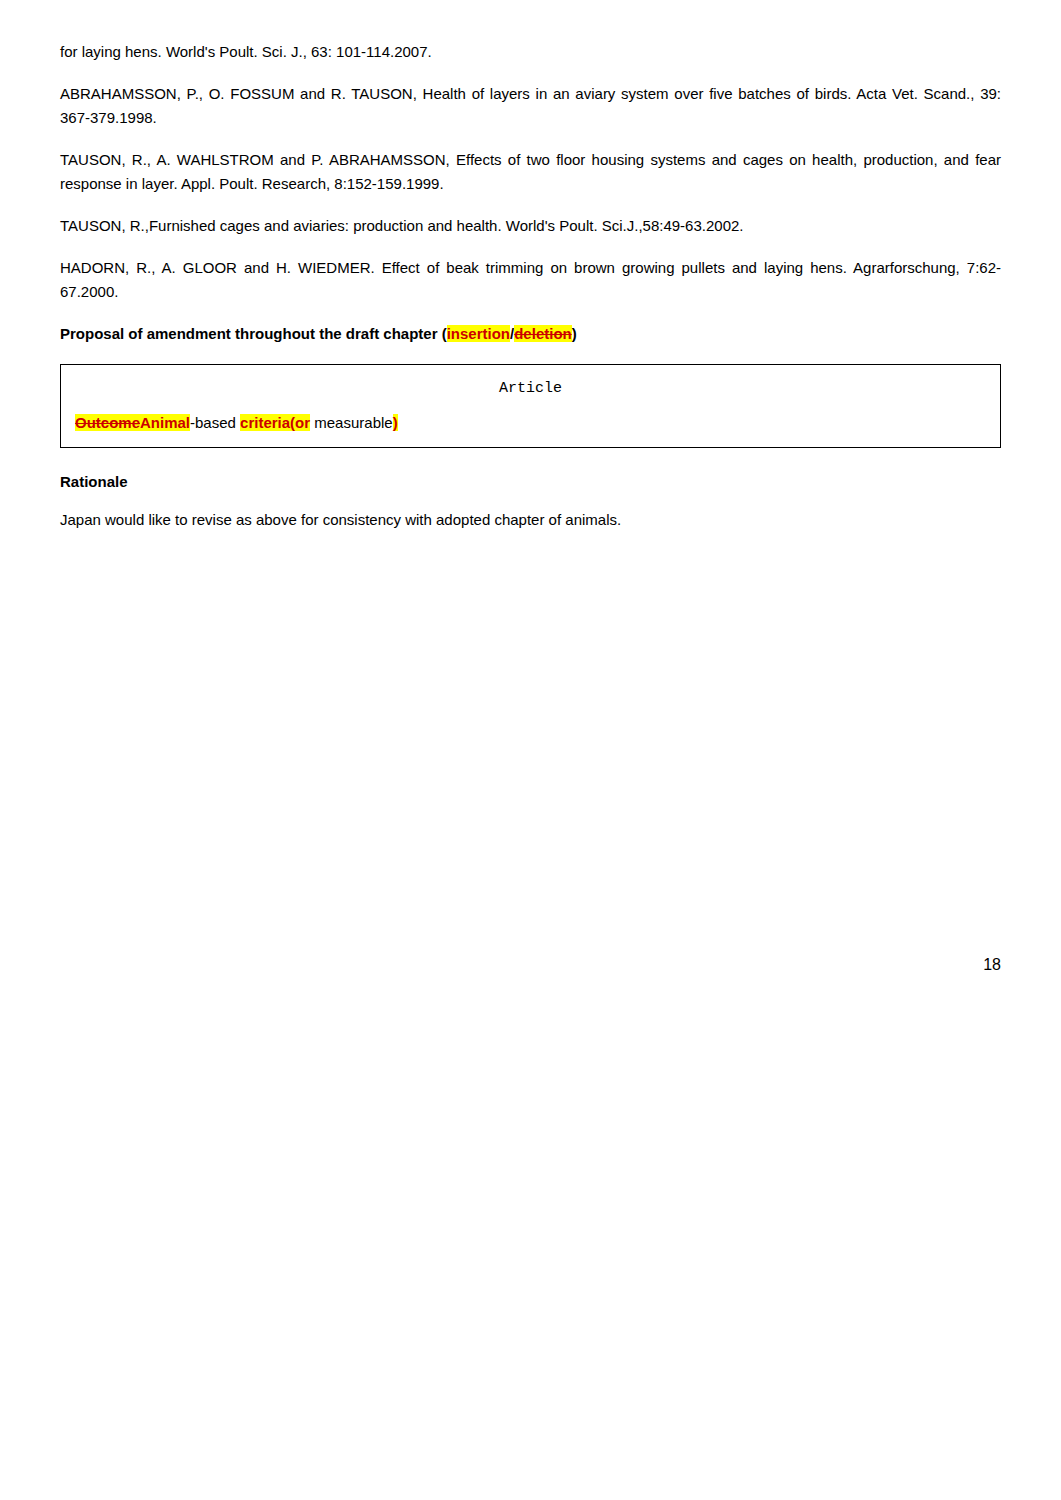for laying hens. World's Poult. Sci. J., 63: 101-114.2007.
ABRAHAMSSON, P., O. FOSSUM and R. TAUSON, Health of layers in an aviary system over five batches of birds. Acta Vet. Scand., 39: 367-379.1998.
TAUSON, R., A. WAHLSTROM and P. ABRAHAMSSON, Effects of two floor housing systems and cages on health, production, and fear response in layer. Appl. Poult. Research, 8:152-159.1999.
TAUSON, R.,Furnished cages and aviaries: production and health. World's Poult. Sci.J.,58:49-63.2002.
HADORN, R., A. GLOOR and H. WIEDMER. Effect of beak trimming on brown growing pullets and laying hens. Agrarforschung, 7:62-67.2000.
Proposal of amendment throughout the draft chapter (insertion/deletion)
Article
Outcome Animal-based criteria(or measurable)
Rationale
Japan would like to revise as above for consistency with adopted chapter of animals.
18